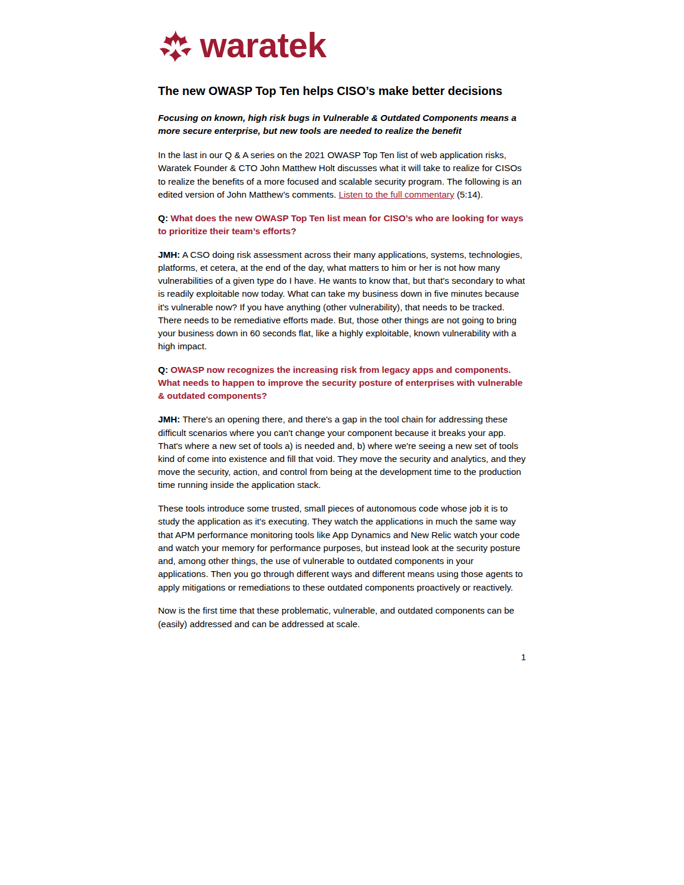waratek
The new OWASP Top Ten helps CISO’s make better decisions
Focusing on known, high risk bugs in Vulnerable & Outdated Components means a more secure enterprise, but new tools are needed to realize the benefit
In the last in our Q & A series on the 2021 OWASP Top Ten list of web application risks, Waratek Founder & CTO John Matthew Holt discusses what it will take to realize for CISOs to realize the benefits of a more focused and scalable security program. The following is an edited version of John Matthew’s comments. Listen to the full commentary (5:14).
Q: What does the new OWASP Top Ten list mean for CISO’s who are looking for ways to prioritize their team’s efforts?
JMH: A CSO doing risk assessment across their many applications, systems, technologies, platforms, et cetera, at the end of the day, what matters to him or her is not how many vulnerabilities of a given type do I have. He wants to know that, but that's secondary to what is readily exploitable now today. What can take my business down in five minutes because it's vulnerable now? If you have anything (other vulnerability), that needs to be tracked. There needs to be remediative efforts made. But, those other things are not going to bring your business down in 60 seconds flat, like a highly exploitable, known vulnerability with a high impact.
Q: OWASP now recognizes the increasing risk from legacy apps and components. What needs to happen to improve the security posture of enterprises with vulnerable & outdated components?
JMH: There's an opening there, and there's a gap in the tool chain for addressing these difficult scenarios where you can't change your component because it breaks your app. That's where a new set of tools a) is needed and, b) where we're seeing a new set of tools kind of come into existence and fill that void. They move the security and analytics, and they move the security, action, and control from being at the development time to the production time running inside the application stack.
These tools introduce some trusted, small pieces of autonomous code whose job it is to study the application as it's executing. They watch the applications in much the same way that APM performance monitoring tools like App Dynamics and New Relic watch your code and watch your memory for performance purposes, but instead look at the security posture and, among other things, the use of vulnerable to outdated components in your applications. Then you go through different ways and different means using those agents to apply mitigations or remediations to these outdated components proactively or reactively.
Now is the first time that these problematic, vulnerable, and outdated components can be (easily) addressed and can be addressed at scale.
1